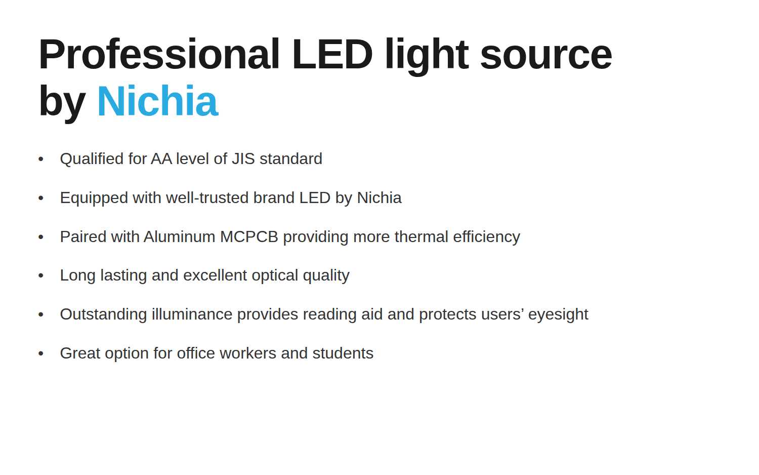Professional LED light source
by Nichia
Qualified for AA level of JIS standard
Equipped with well-trusted brand LED by Nichia
Paired with Aluminum MCPCB providing more thermal efficiency
Long lasting and excellent optical quality
Outstanding illuminance provides reading aid and protects users’ eyesight
Great option for office workers and students